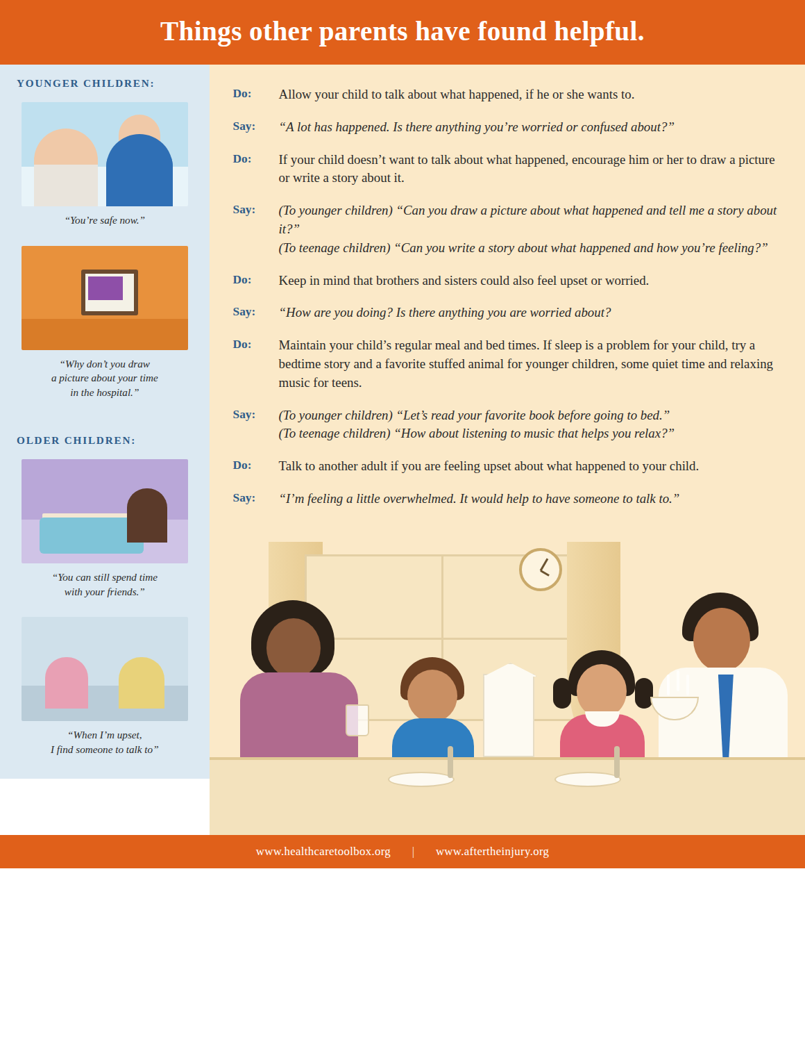Things other parents have found helpful.
Younger Children:
“You’re safe now.”
“Why don’t you draw
a picture about your time
in the hospital.”
Older Children:
“You can still spend time
with your friends.”
“When I’m upset,
I find someone to talk to”
Do:
Allow your child to talk about what happened, if he or she wants to.
Say:
“A lot has happened. Is there anything you’re worried or confused about?”
Do:
If your child doesn’t want to talk about what happened, encourage him or her to draw a picture or write a story about it.
Say:
(To younger children) “Can you draw a picture about what happened and tell me a story about it?”
(To teenage children) “Can you write a story about what happened and how you’re feeling?”
Do:
Keep in mind that brothers and sisters could also feel upset or worried.
Say:
“How are you doing? Is there anything you are worried about?
Do:
Maintain your child’s regular meal and bed times. If sleep is a problem for your child, try a bedtime story and a favorite stuffed animal for younger children, some quiet time and relaxing music for teens.
Say:
(To younger children) “Let’s read your favorite book before going to bed.”
(To teenage children) “How about listening to music that helps you relax?”
Do:
Talk to another adult if you are feeling upset about what happened to your child.
Say:
“I’m feeling a little overwhelmed. It would help to have someone to talk to.”
www.healthcaretoolbox.org | www.aftertheinjury.org